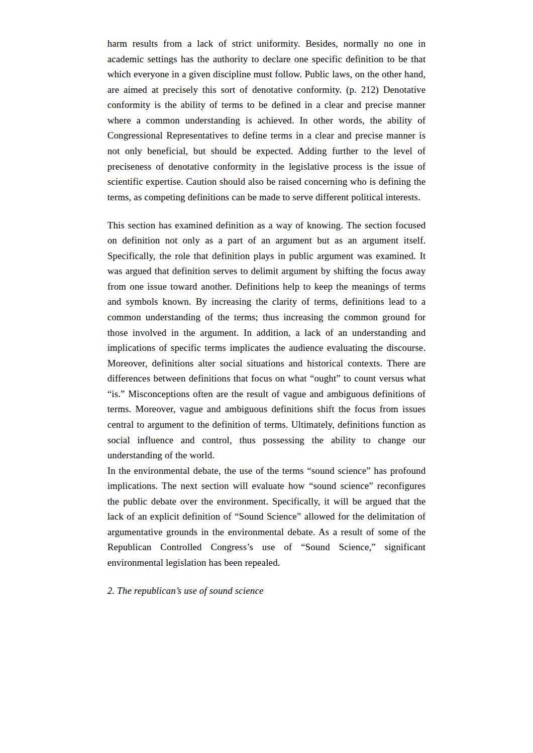harm results from a lack of strict uniformity. Besides, normally no one in academic settings has the authority to declare one specific definition to be that which everyone in a given discipline must follow. Public laws, on the other hand, are aimed at precisely this sort of denotative conformity. (p. 212) Denotative conformity is the ability of terms to be defined in a clear and precise manner where a common understanding is achieved. In other words, the ability of Congressional Representatives to define terms in a clear and precise manner is not only beneficial, but should be expected. Adding further to the level of preciseness of denotative conformity in the legislative process is the issue of scientific expertise. Caution should also be raised concerning who is defining the terms, as competing definitions can be made to serve different political interests.
This section has examined definition as a way of knowing. The section focused on definition not only as a part of an argument but as an argument itself. Specifically, the role that definition plays in public argument was examined. It was argued that definition serves to delimit argument by shifting the focus away from one issue toward another. Definitions help to keep the meanings of terms and symbols known. By increasing the clarity of terms, definitions lead to a common understanding of the terms; thus increasing the common ground for those involved in the argument. In addition, a lack of an understanding and implications of specific terms implicates the audience evaluating the discourse. Moreover, definitions alter social situations and historical contexts. There are differences between definitions that focus on what “ought” to count versus what “is.” Misconceptions often are the result of vague and ambiguous definitions of terms. Moreover, vague and ambiguous definitions shift the focus from issues central to argument to the definition of terms. Ultimately, definitions function as social influence and control, thus possessing the ability to change our understanding of the world.
In the environmental debate, the use of the terms “sound science” has profound implications. The next section will evaluate how “sound science” reconfigures the public debate over the environment. Specifically, it will be argued that the lack of an explicit definition of “Sound Science” allowed for the delimitation of argumentative grounds in the environmental debate. As a result of some of the Republican Controlled Congress’s use of “Sound Science,” significant environmental legislation has been repealed.
2. The republican’s use of sound science